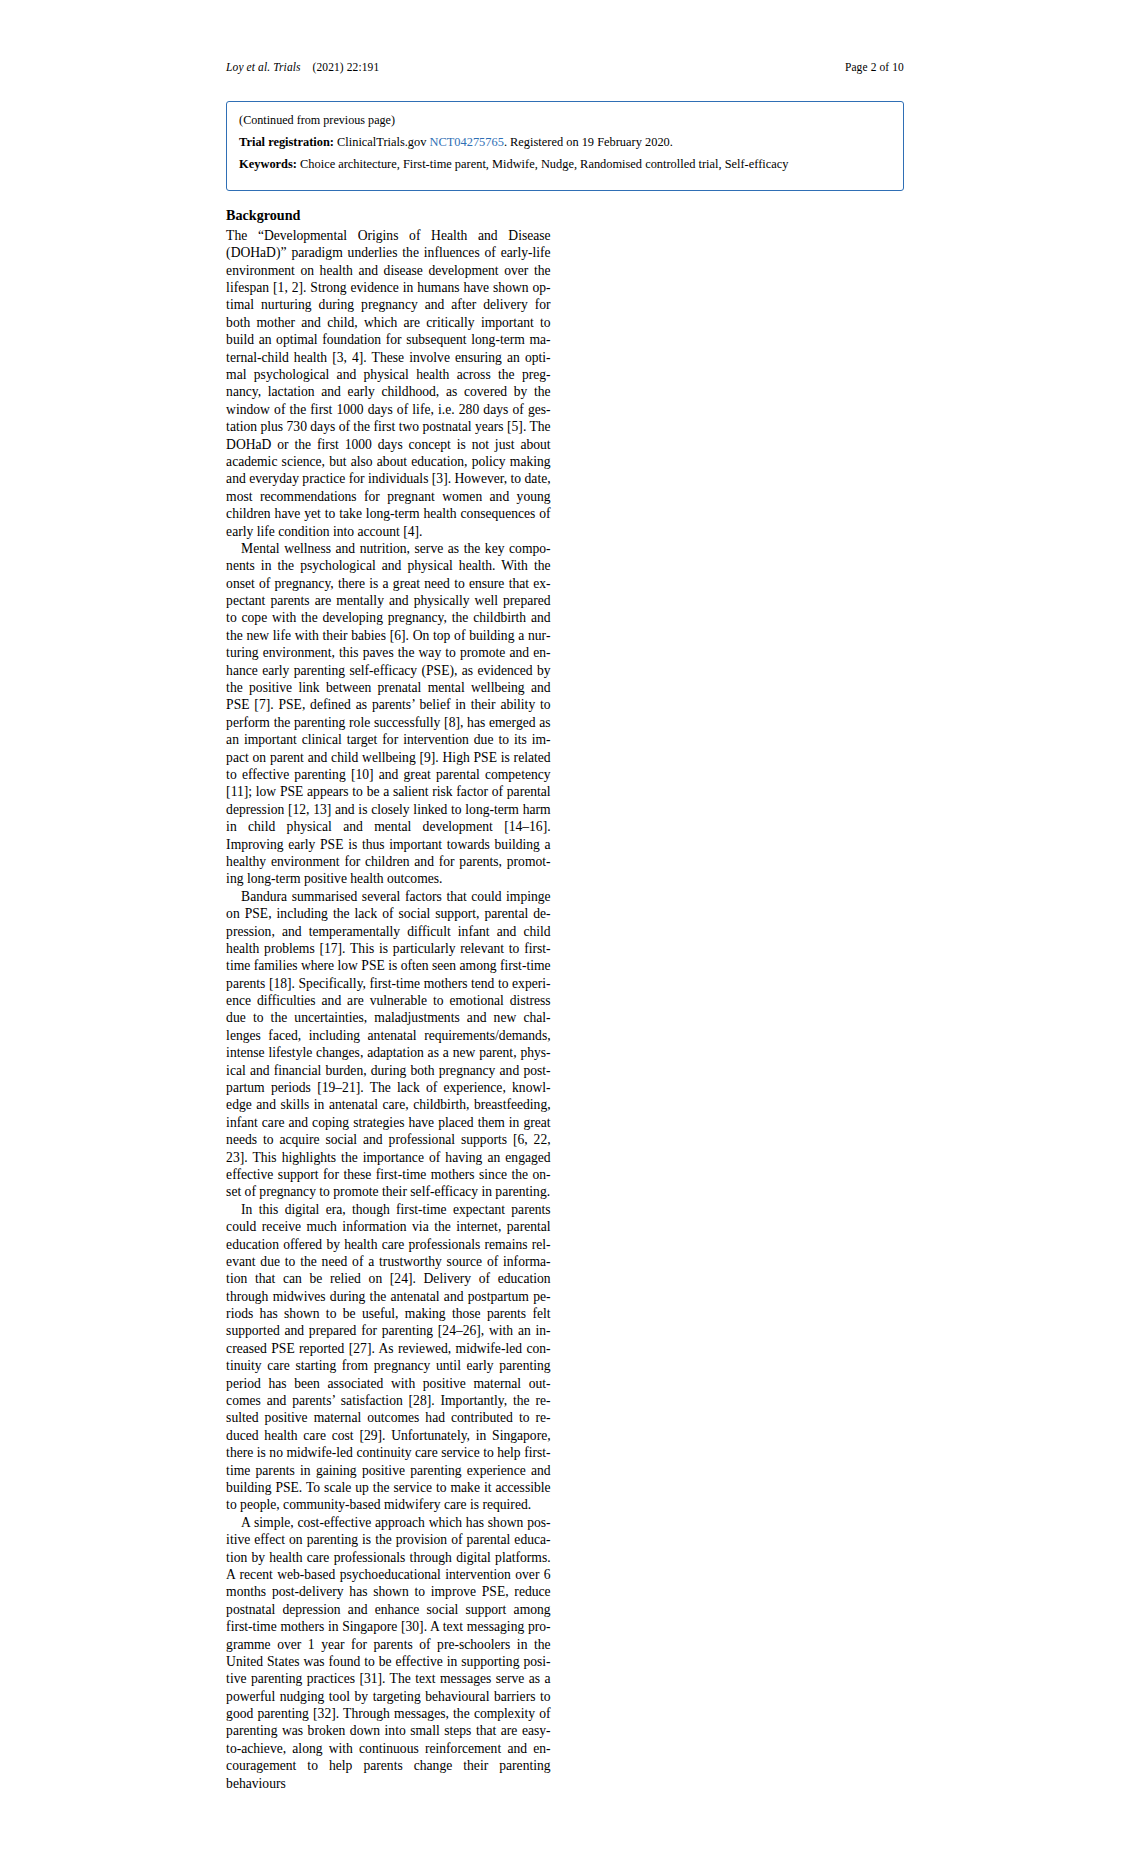Loy et al. Trials (2021) 22:191
Page 2 of 10
(Continued from previous page)
Trial registration: ClinicalTrials.gov NCT04275765. Registered on 19 February 2020.
Keywords: Choice architecture, First-time parent, Midwife, Nudge, Randomised controlled trial, Self-efficacy
Background
The “Developmental Origins of Health and Disease (DOHaD)” paradigm underlies the influences of early-life environment on health and disease development over the lifespan [1, 2]. Strong evidence in humans have shown optimal nurturing during pregnancy and after delivery for both mother and child, which are critically important to build an optimal foundation for subsequent long-term maternal-child health [3, 4]. These involve ensuring an optimal psychological and physical health across the pregnancy, lactation and early childhood, as covered by the window of the first 1000 days of life, i.e. 280 days of gestation plus 730 days of the first two postnatal years [5]. The DOHaD or the first 1000 days concept is not just about academic science, but also about education, policy making and everyday practice for individuals [3]. However, to date, most recommendations for pregnant women and young children have yet to take long-term health consequences of early life condition into account [4].
Mental wellness and nutrition, serve as the key components in the psychological and physical health. With the onset of pregnancy, there is a great need to ensure that expectant parents are mentally and physically well prepared to cope with the developing pregnancy, the childbirth and the new life with their babies [6]. On top of building a nurturing environment, this paves the way to promote and enhance early parenting self-efficacy (PSE), as evidenced by the positive link between prenatal mental wellbeing and PSE [7]. PSE, defined as parents’ belief in their ability to perform the parenting role successfully [8], has emerged as an important clinical target for intervention due to its impact on parent and child wellbeing [9]. High PSE is related to effective parenting [10] and great parental competency [11]; low PSE appears to be a salient risk factor of parental depression [12, 13] and is closely linked to long-term harm in child physical and mental development [14–16]. Improving early PSE is thus important towards building a healthy environment for children and for parents, promoting long-term positive health outcomes.
Bandura summarised several factors that could impinge on PSE, including the lack of social support, parental depression, and temperamentally difficult infant and child health problems [17]. This is particularly relevant to first-time families where low PSE is often seen among first-time parents [18]. Specifically, first-time mothers tend to experience difficulties and are vulnerable to emotional distress due to the uncertainties, maladjustments and new challenges faced, including antenatal requirements/demands, intense lifestyle changes, adaptation as a new parent, physical and financial burden, during both pregnancy and postpartum periods [19–21]. The lack of experience, knowledge and skills in antenatal care, childbirth, breastfeeding, infant care and coping strategies have placed them in great needs to acquire social and professional supports [6, 22, 23]. This highlights the importance of having an engaged effective support for these first-time mothers since the onset of pregnancy to promote their self-efficacy in parenting.
In this digital era, though first-time expectant parents could receive much information via the internet, parental education offered by health care professionals remains relevant due to the need of a trustworthy source of information that can be relied on [24]. Delivery of education through midwives during the antenatal and postpartum periods has shown to be useful, making those parents felt supported and prepared for parenting [24–26], with an increased PSE reported [27]. As reviewed, midwife-led continuity care starting from pregnancy until early parenting period has been associated with positive maternal outcomes and parents’ satisfaction [28]. Importantly, the resulted positive maternal outcomes had contributed to reduced health care cost [29]. Unfortunately, in Singapore, there is no midwife-led continuity care service to help first-time parents in gaining positive parenting experience and building PSE. To scale up the service to make it accessible to people, community-based midwifery care is required.
A simple, cost-effective approach which has shown positive effect on parenting is the provision of parental education by health care professionals through digital platforms. A recent web-based psychoeducational intervention over 6 months post-delivery has shown to improve PSE, reduce postnatal depression and enhance social support among first-time mothers in Singapore [30]. A text messaging programme over 1 year for parents of pre-schoolers in the United States was found to be effective in supporting positive parenting practices [31]. The text messages serve as a powerful nudging tool by targeting behavioural barriers to good parenting [32]. Through messages, the complexity of parenting was broken down into small steps that are easy-to-achieve, along with continuous reinforcement and encouragement to help parents change their parenting behaviours